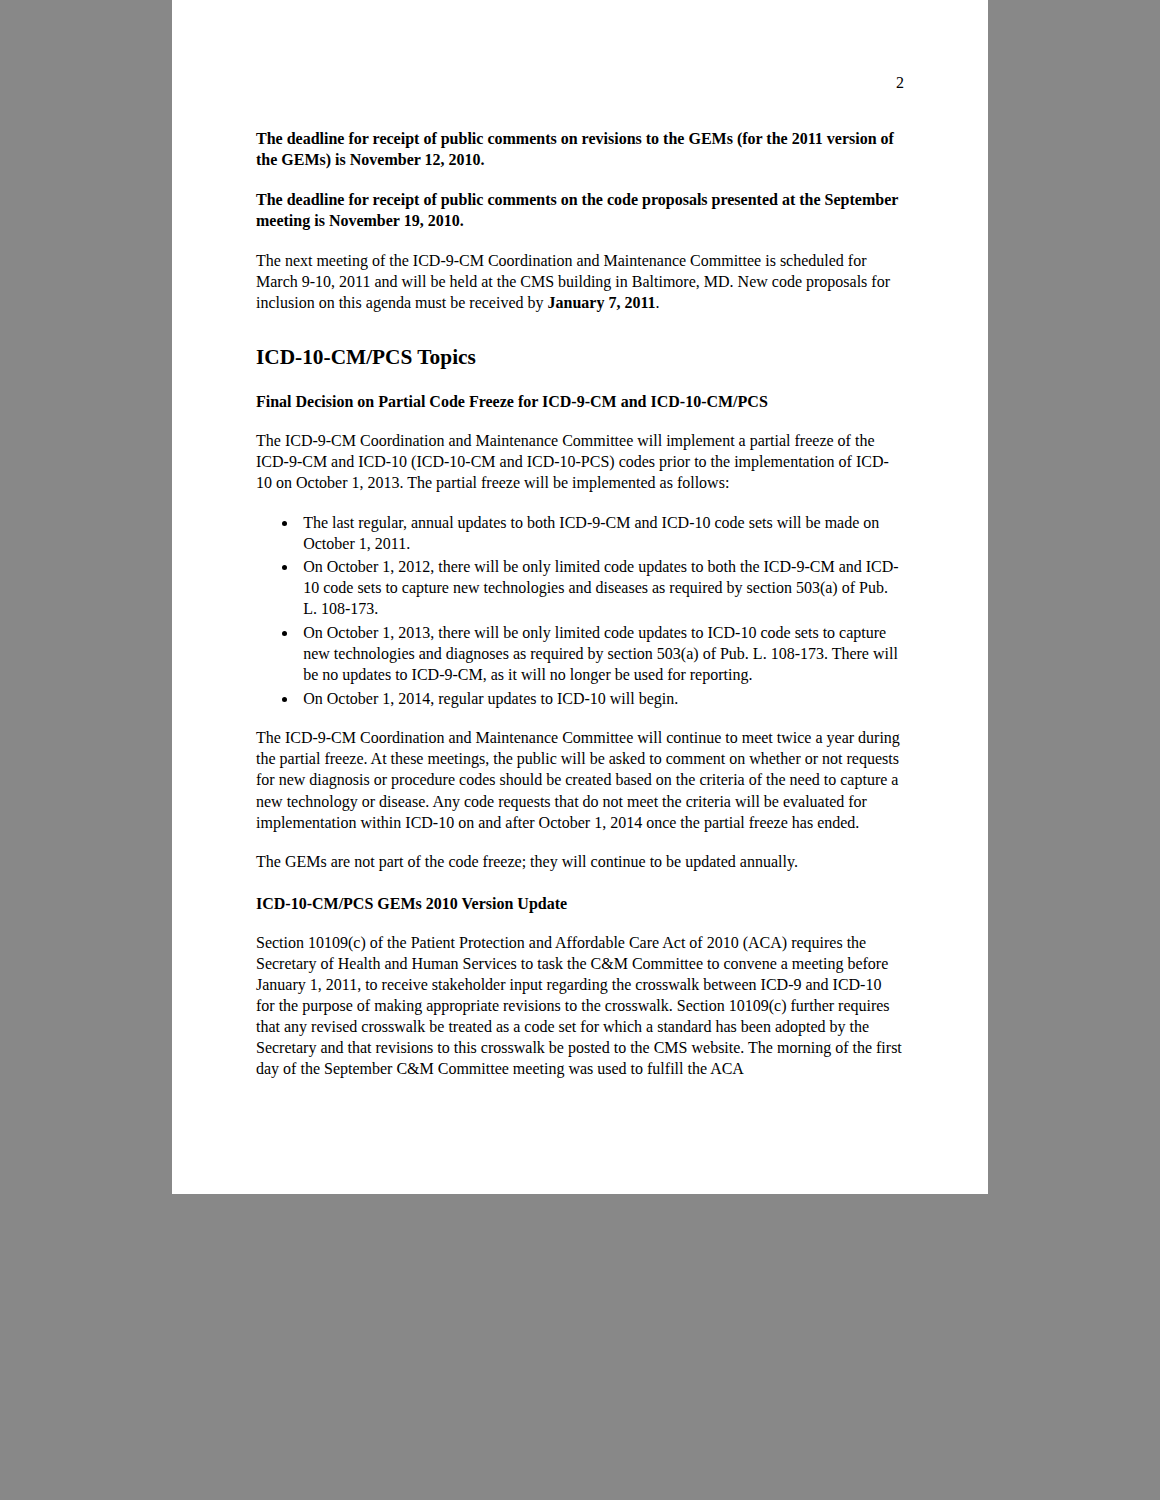2
The deadline for receipt of public comments on revisions to the GEMs (for the 2011 version of the GEMs) is November 12, 2010.
The deadline for receipt of public comments on the code proposals presented at the September meeting is November 19, 2010.
The next meeting of the ICD-9-CM Coordination and Maintenance Committee is scheduled for March 9-10, 2011 and will be held at the CMS building in Baltimore, MD. New code proposals for inclusion on this agenda must be received by January 7, 2011.
ICD-10-CM/PCS Topics
Final Decision on Partial Code Freeze for ICD-9-CM and ICD-10-CM/PCS
The ICD-9-CM Coordination and Maintenance Committee will implement a partial freeze of the ICD-9-CM and ICD-10 (ICD-10-CM and ICD-10-PCS) codes prior to the implementation of ICD-10 on October 1, 2013. The partial freeze will be implemented as follows:
The last regular, annual updates to both ICD-9-CM and ICD-10 code sets will be made on October 1, 2011.
On October 1, 2012, there will be only limited code updates to both the ICD-9-CM and ICD-10 code sets to capture new technologies and diseases as required by section 503(a) of Pub. L. 108-173.
On October 1, 2013, there will be only limited code updates to ICD-10 code sets to capture new technologies and diagnoses as required by section 503(a) of Pub. L. 108-173. There will be no updates to ICD-9-CM, as it will no longer be used for reporting.
On October 1, 2014, regular updates to ICD-10 will begin.
The ICD-9-CM Coordination and Maintenance Committee will continue to meet twice a year during the partial freeze. At these meetings, the public will be asked to comment on whether or not requests for new diagnosis or procedure codes should be created based on the criteria of the need to capture a new technology or disease. Any code requests that do not meet the criteria will be evaluated for implementation within ICD-10 on and after October 1, 2014 once the partial freeze has ended.
The GEMs are not part of the code freeze; they will continue to be updated annually.
ICD-10-CM/PCS GEMs 2010 Version Update
Section 10109(c) of the Patient Protection and Affordable Care Act of 2010 (ACA) requires the Secretary of Health and Human Services to task the C&M Committee to convene a meeting before January 1, 2011, to receive stakeholder input regarding the crosswalk between ICD-9 and ICD-10 for the purpose of making appropriate revisions to the crosswalk. Section 10109(c) further requires that any revised crosswalk be treated as a code set for which a standard has been adopted by the Secretary and that revisions to this crosswalk be posted to the CMS website. The morning of the first day of the September C&M Committee meeting was used to fulfill the ACA